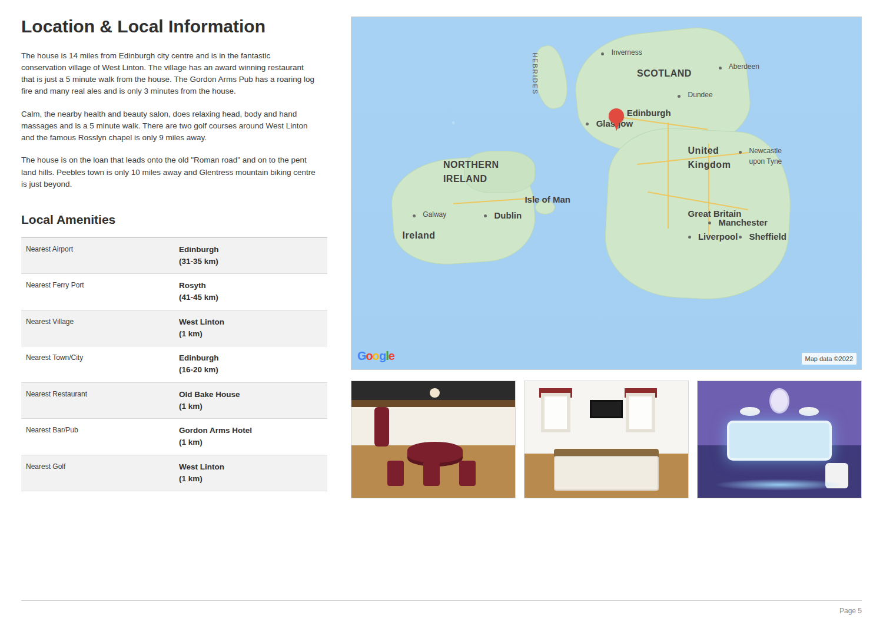Location & Local Information
The house is 14 miles from Edinburgh city centre and is in the fantastic conservation village of West Linton. The village has an award winning restaurant that is just a 5 minute walk from the house. The Gordon Arms Pub has a roaring log fire and many real ales and is only 3 minutes from the house.
Calm, the nearby health and beauty salon, does relaxing head, body and hand massages and is a 5 minute walk. There are two golf courses around West Linton and the famous Rosslyn chapel is only 9 miles away.
The house is on the loan that leads onto the old "Roman road" and on to the pent land hills. Peebles town is only 10 miles away and Glentress mountain biking centre is just beyond.
Local Amenities
| Nearest Airport | Edinburgh (31-35 km) |
| Nearest Ferry Port | Rosyth (41-45 km) |
| Nearest Village | West Linton (1 km) |
| Nearest Town/City | Edinburgh (16-20 km) |
| Nearest Restaurant | Old Bake House (1 km) |
| Nearest Bar/Pub | Gordon Arms Hotel (1 km) |
| Nearest Golf | West Linton (1 km) |
HEBRIDES
Inverness
SCOTLAND
Aberdeen
Dundee
Edinburgh
Glasgow
United
Kingdom
Newcastle
upon Tyne
NORTHERN
IRELAND
Isle of Man
Great Britain
Manchester
Liverpool
Sheffield
Galway
Dublin
Ireland
Google
Map data ©2022
Page 5